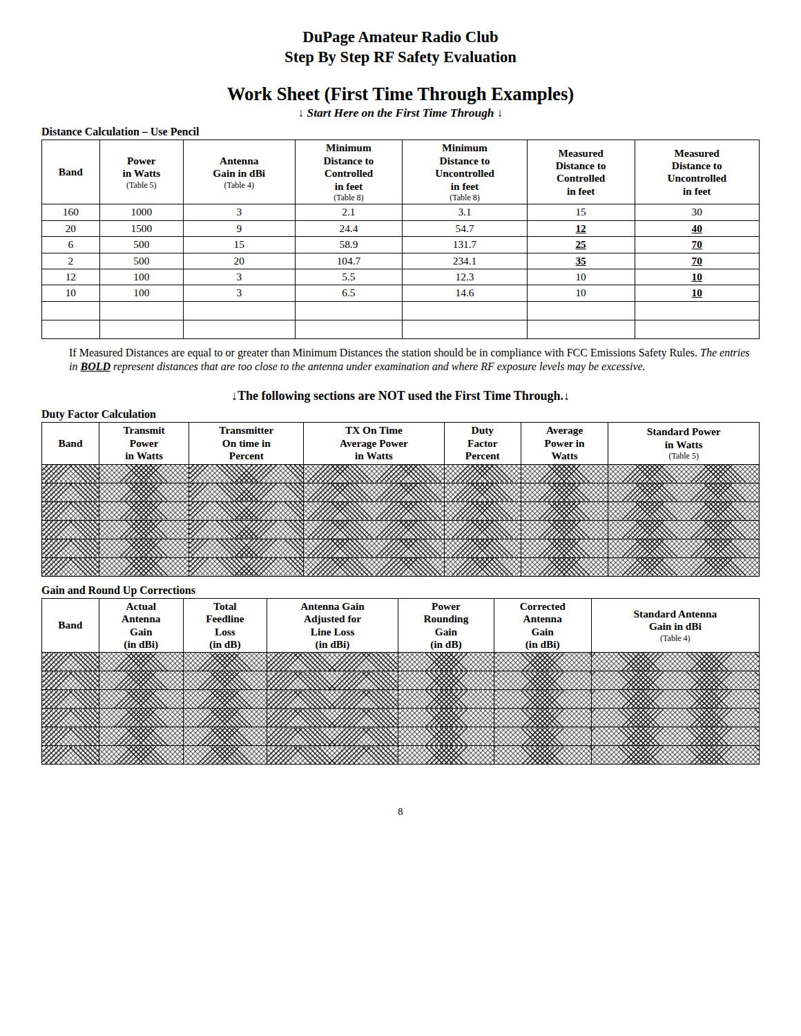DuPage Amateur Radio Club
Step By Step RF Safety Evaluation
Work Sheet (First Time Through Examples)
↓ Start Here on the First Time Through ↓
Distance Calculation – Use Pencil
| Band | Power in Watts (Table 5) | Antenna Gain in dBi (Table 4) | Minimum Distance to Controlled in feet (Table 8) | Minimum Distance to Uncontrolled in feet (Table 8) | Measured Distance to Controlled in feet | Measured Distance to Uncontrolled in feet |
| --- | --- | --- | --- | --- | --- | --- |
| 160 | 1000 | 3 | 2.1 | 3.1 | 15 | 30 |
| 20 | 1500 | 9 | 24.4 | 54.7 | 12 | 40 |
| 6 | 500 | 15 | 58.9 | 131.7 | 25 | 70 |
| 2 | 500 | 20 | 104.7 | 234.1 | 35 | 70 |
| 12 | 100 | 3 | 5.5 | 12.3 | 10 | 10 |
| 10 | 100 | 3 | 6.5 | 14.6 | 10 | 10 |
If Measured Distances are equal to or greater than Minimum Distances the station should be in compliance with FCC Emissions Safety Rules. The entries in BOLD represent distances that are too close to the antenna under examination and where RF exposure levels may be excessive.
↓The following sections are NOT used the First Time Through.↓
Duty Factor Calculation
| Band | Transmit Power in Watts | Transmitter On time in Percent | TX On Time Average Power in Watts | Duty Factor Percent | Average Power in Watts | Standard Power in Watts (Table 5) |
| --- | --- | --- | --- | --- | --- | --- |
Gain and Round Up Corrections
| Band | Actual Antenna Gain (in dBi) | Total Feedline Loss (in dB) | Antenna Gain Adjusted for Line Loss (in dBi) | Power Rounding Gain (in dB) | Corrected Antenna Gain (in dBi) | Standard Antenna Gain in dBi (Table 4) |
| --- | --- | --- | --- | --- | --- | --- |
8